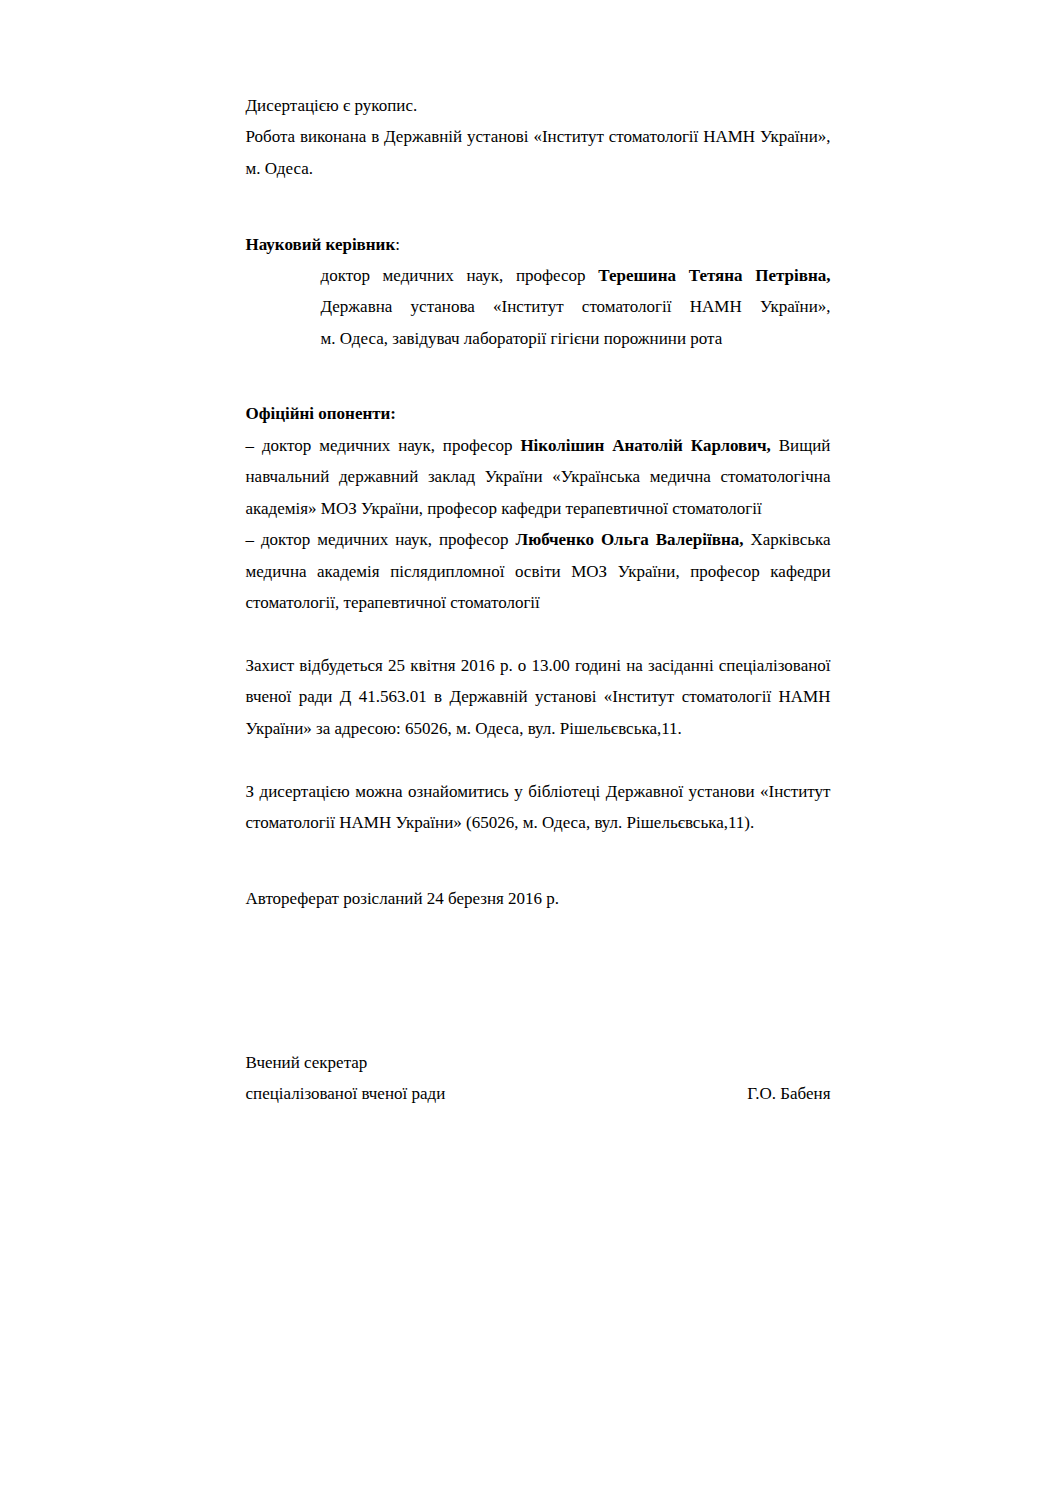Дисертацією є рукопис.
Робота виконана в Державній установі «Інститут стоматології НАМН України», м. Одеса.
Науковий керівник:
доктор медичних наук, професор Терешина Тетяна Петрівна, Державна установа «Інститут стоматології НАМН України», м. Одеса, завідувач лабораторії гігієни порожнини рота
Офіційні опоненти:
– доктор медичних наук, професор Ніколішин Анатолій Карлович, Вищий навчальний державний заклад України «Українська медична стоматологічна академія» МОЗ України, професор кафедри терапевтичної стоматології
– доктор медичних наук, професор Любченко Ольга Валеріївна, Харківська медична академія післядипломної освіти МОЗ України, професор кафедри стоматології, терапевтичної стоматології
Захист відбудеться 25 квітня 2016 р. о 13.00 годині на засіданні спеціалізованої вченої ради Д 41.563.01 в Державній установі «Інститут стоматології НАМН України» за адресою: 65026, м. Одеса, вул. Рішельєвська,11.
З дисертацією можна ознайомитись у бібліотеці Державної установи «Інститут стоматології НАМН України» (65026, м. Одеса, вул. Рішельєвська,11).
Автореферат розісланий 24 березня 2016 р.
Вчений секретар
спеціалізованої вченої ради
Г.О. Бабеня